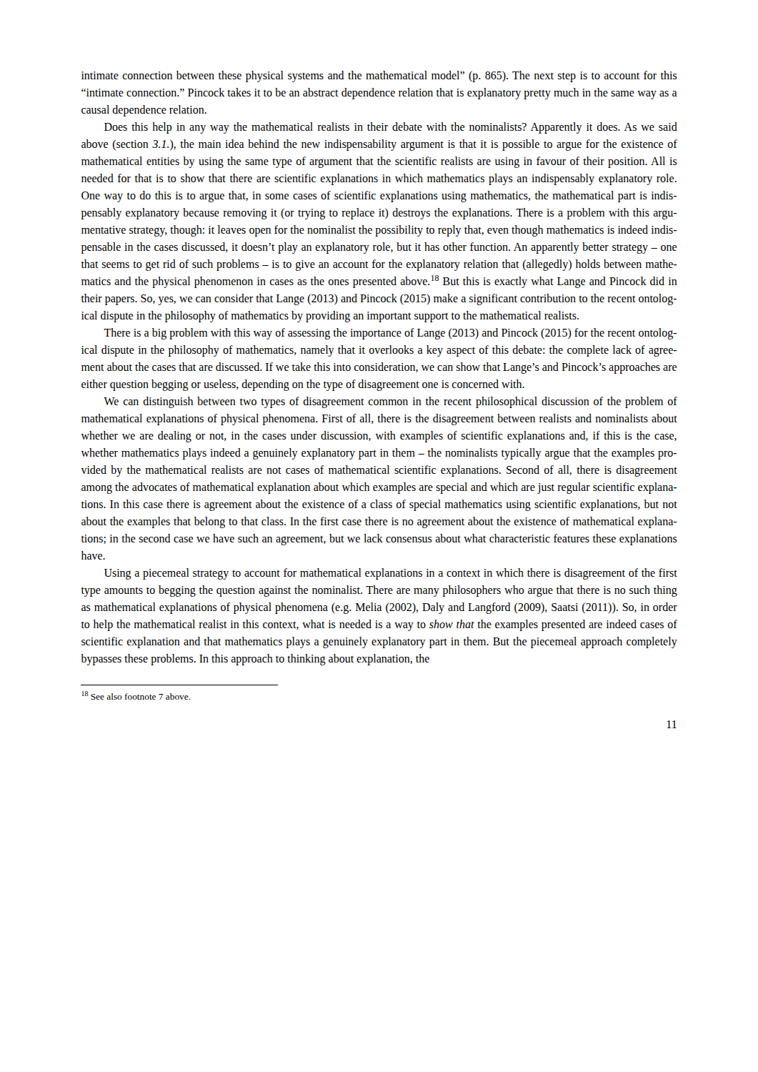intimate connection between these physical systems and the mathematical model” (p. 865). The next step is to account for this “intimate connection.” Pincock takes it to be an abstract dependence relation that is explanatory pretty much in the same way as a causal dependence relation.
Does this help in any way the mathematical realists in their debate with the nominalists? Apparently it does. As we said above (section 3.1.), the main idea behind the new indispensability argument is that it is possible to argue for the existence of mathematical entities by using the same type of argument that the scientific realists are using in favour of their position. All is needed for that is to show that there are scientific explanations in which mathematics plays an indispensably explanatory role. One way to do this is to argue that, in some cases of scientific explanations using mathematics, the mathematical part is indispensably explanatory because removing it (or trying to replace it) destroys the explanations. There is a problem with this argumentative strategy, though: it leaves open for the nominalist the possibility to reply that, even though mathematics is indeed indispensable in the cases discussed, it doesn’t play an explanatory role, but it has other function. An apparently better strategy – one that seems to get rid of such problems – is to give an account for the explanatory relation that (allegedly) holds between mathematics and the physical phenomenon in cases as the ones presented above.18 But this is exactly what Lange and Pincock did in their papers. So, yes, we can consider that Lange (2013) and Pincock (2015) make a significant contribution to the recent ontological dispute in the philosophy of mathematics by providing an important support to the mathematical realists.
There is a big problem with this way of assessing the importance of Lange (2013) and Pincock (2015) for the recent ontological dispute in the philosophy of mathematics, namely that it overlooks a key aspect of this debate: the complete lack of agreement about the cases that are discussed. If we take this into consideration, we can show that Lange’s and Pincock’s approaches are either question begging or useless, depending on the type of disagreement one is concerned with.
We can distinguish between two types of disagreement common in the recent philosophical discussion of the problem of mathematical explanations of physical phenomena. First of all, there is the disagreement between realists and nominalists about whether we are dealing or not, in the cases under discussion, with examples of scientific explanations and, if this is the case, whether mathematics plays indeed a genuinely explanatory part in them – the nominalists typically argue that the examples provided by the mathematical realists are not cases of mathematical scientific explanations. Second of all, there is disagreement among the advocates of mathematical explanation about which examples are special and which are just regular scientific explanations. In this case there is agreement about the existence of a class of special mathematics using scientific explanations, but not about the examples that belong to that class. In the first case there is no agreement about the existence of mathematical explanations; in the second case we have such an agreement, but we lack consensus about what characteristic features these explanations have.
Using a piecemeal strategy to account for mathematical explanations in a context in which there is disagreement of the first type amounts to begging the question against the nominalist. There are many philosophers who argue that there is no such thing as mathematical explanations of physical phenomena (e.g. Melia (2002), Daly and Langford (2009), Saatsi (2011)). So, in order to help the mathematical realist in this context, what is needed is a way to show that the examples presented are indeed cases of scientific explanation and that mathematics plays a genuinely explanatory part in them. But the piecemeal approach completely bypasses these problems. In this approach to thinking about explanation, the
18 See also footnote 7 above.
11